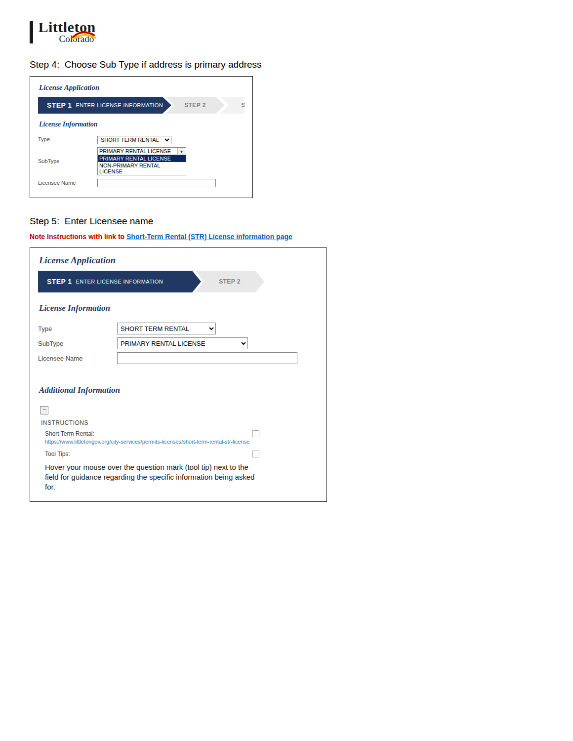Littleton
Colorado
Step 4: Choose Sub Type if address is primary address
License Application
STEP 1 ENTER LICENSE INFORMATION
STEP 2
STEP
License Information
| Type | SHORT TERM RENTAL |
| SubType | PRIMARY RENTAL LICENSE ▼ PRIMARY RENTAL LICENSE NON-PRIMARY RENTAL LICENSE |
| Licensee Name | |
Step 5: Enter Licensee name
Note Instructions with link to Short-Term Rental (STR) License information page
License Application
STEP 1 ENTER LICENSE INFORMATION
STEP 2
License Information
| Type | SHORT TERM RENTAL |
| SubType | PRIMARY RENTAL LICENSE NON-PRIMARY RENTAL LICENSE |
| Licensee Name | |
Additional Information
−
INSTRUCTIONS
Short Term Rental:
https://www.littletongov.org/city-services/permits-licenses/short-term-rental-str-license
Tool Tips:
Hover your mouse over the question mark (tool tip) next to the field for guidance regarding the specific information being asked for.